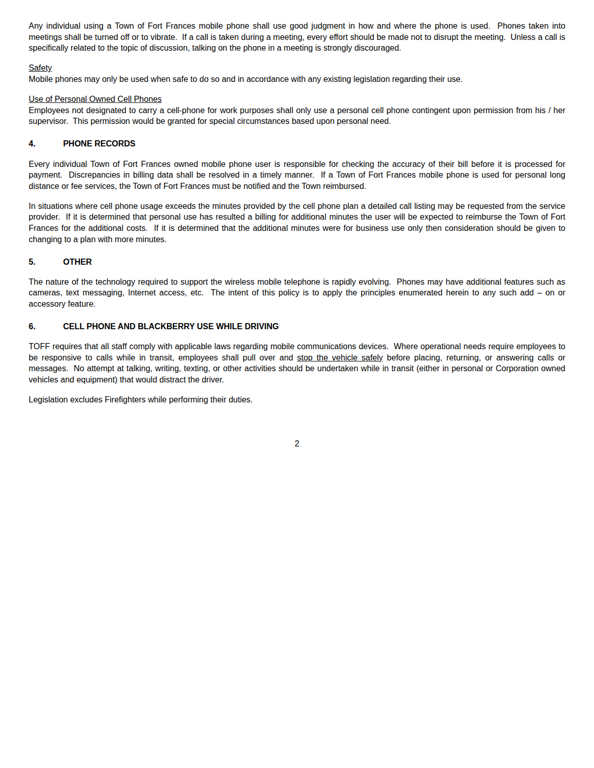Any individual using a Town of Fort Frances mobile phone shall use good judgment in how and where the phone is used. Phones taken into meetings shall be turned off or to vibrate. If a call is taken during a meeting, every effort should be made not to disrupt the meeting. Unless a call is specifically related to the topic of discussion, talking on the phone in a meeting is strongly discouraged.
Safety
Mobile phones may only be used when safe to do so and in accordance with any existing legislation regarding their use.
Use of Personal Owned Cell Phones
Employees not designated to carry a cell-phone for work purposes shall only use a personal cell phone contingent upon permission from his / her supervisor. This permission would be granted for special circumstances based upon personal need.
4. PHONE RECORDS
Every individual Town of Fort Frances owned mobile phone user is responsible for checking the accuracy of their bill before it is processed for payment. Discrepancies in billing data shall be resolved in a timely manner. If a Town of Fort Frances mobile phone is used for personal long distance or fee services, the Town of Fort Frances must be notified and the Town reimbursed.
In situations where cell phone usage exceeds the minutes provided by the cell phone plan a detailed call listing may be requested from the service provider. If it is determined that personal use has resulted a billing for additional minutes the user will be expected to reimburse the Town of Fort Frances for the additional costs. If it is determined that the additional minutes were for business use only then consideration should be given to changing to a plan with more minutes.
5. OTHER
The nature of the technology required to support the wireless mobile telephone is rapidly evolving. Phones may have additional features such as cameras, text messaging, Internet access, etc. The intent of this policy is to apply the principles enumerated herein to any such add – on or accessory feature.
6. CELL PHONE AND BLACKBERRY USE WHILE DRIVING
TOFF requires that all staff comply with applicable laws regarding mobile communications devices. Where operational needs require employees to be responsive to calls while in transit, employees shall pull over and stop the vehicle safely before placing, returning, or answering calls or messages. No attempt at talking, writing, texting, or other activities should be undertaken while in transit (either in personal or Corporation owned vehicles and equipment) that would distract the driver.
Legislation excludes Firefighters while performing their duties.
2